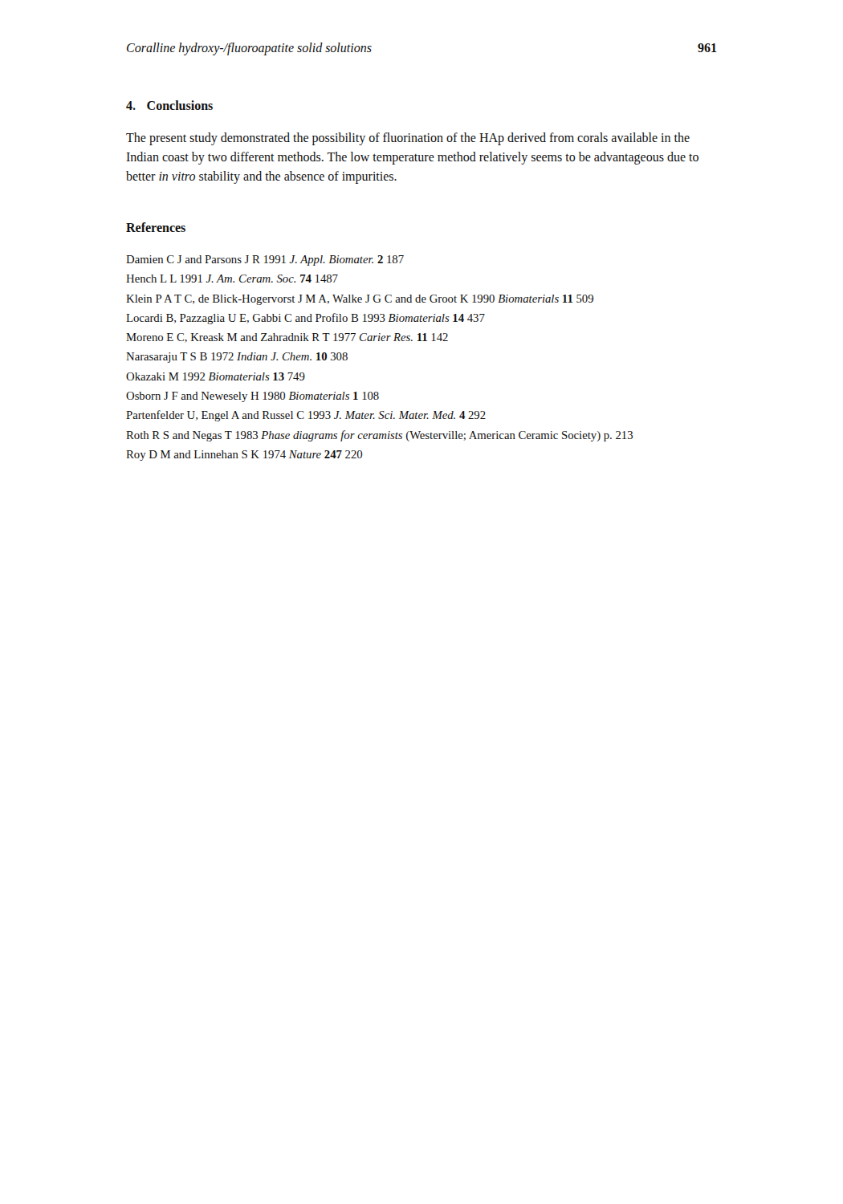Coralline hydroxy-/fluoroapatite solid solutions 961
4. Conclusions
The present study demonstrated the possibility of fluorination of the HAp derived from corals available in the Indian coast by two different methods. The low temperature method relatively seems to be advantageous due to better in vitro stability and the absence of impurities.
References
Damien C J and Parsons J R 1991 J. Appl. Biomater. 2 187
Hench L L 1991 J. Am. Ceram. Soc. 74 1487
Klein P A T C, de Blick-Hogervorst J M A, Walke J G C and de Groot K 1990 Biomaterials 11 509
Locardi B, Pazzaglia U E, Gabbi C and Profilo B 1993 Biomaterials 14 437
Moreno E C, Kreask M and Zahradnik R T 1977 Carier Res. 11 142
Narasaraju T S B 1972 Indian J. Chem. 10 308
Okazaki M 1992 Biomaterials 13 749
Osborn J F and Newesely H 1980 Biomaterials 1 108
Partenfelder U, Engel A and Russel C 1993 J. Mater. Sci. Mater. Med. 4 292
Roth R S and Negas T 1983 Phase diagrams for ceramists (Westerville; American Ceramic Society) p. 213
Roy D M and Linnehan S K 1974 Nature 247 220